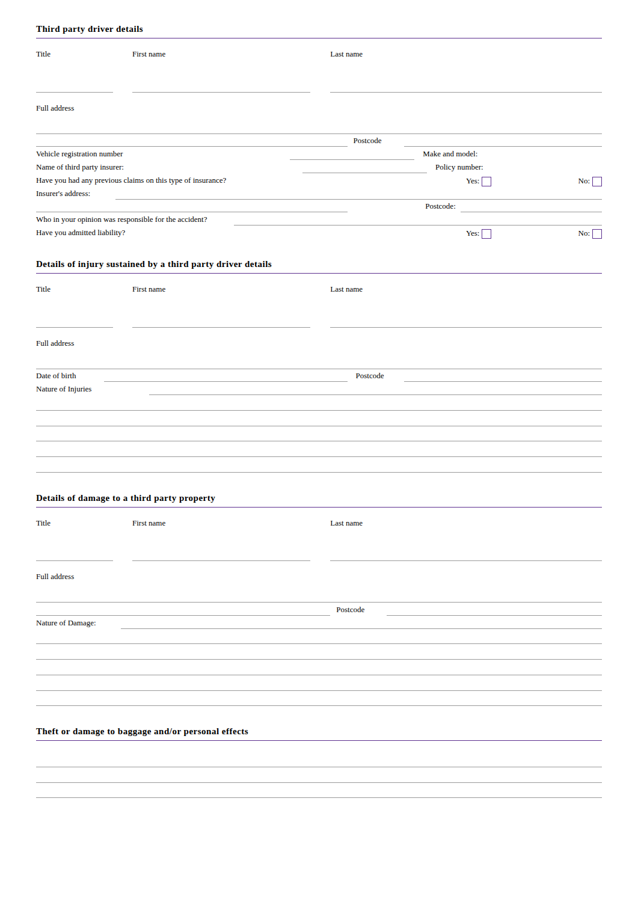Third party driver details
| Title | First name | Last name |
| Full address |
| | Postcode | |
| Vehicle registration number | | Make and model: | |
| Name of third party insurer: | | Policy number: | |
| Have you had any previous claims on this type of insurance? | | Yes: | No: |
| Insurer's address: | |
| | Postcode: | |
| Who in your opinion was responsible for the accident? | |
| Have you admitted liability? | | Yes: | No: |
Details of injury sustained by a third party driver details
| Title | First name | Last name |
| Full address |
| Date of birth | | Postcode | |
| Nature of Injuries | |
Details of damage to a third party property
| Title | First name | Last name |
| Full address |
| | Postcode | |
| Nature of Damage: | |
Theft or damage to baggage and/or personal effects